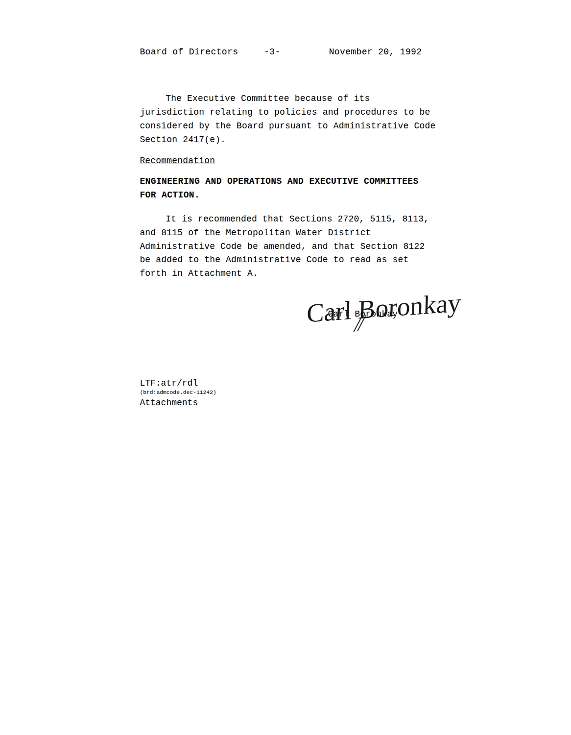Board of Directors -3- November 20, 1992
The Executive Committee because of its jurisdiction relating to policies and procedures to be considered by the Board pursuant to Administrative Code Section 2417(e).
Recommendation
ENGINEERING AND OPERATIONS AND EXECUTIVE COMMITTEES FOR ACTION.
It is recommended that Sections 2720, 5115, 8113, and 8115 of the Metropolitan Water District Administrative Code be amended, and that Section 8122 be added to the Administrative Code to read as set forth in Attachment A.
Carl Boronkay
⁄⁄
Carl Boronkay
LTF:atr/rdl
(brd:admcode.dec-11242)
Attachments